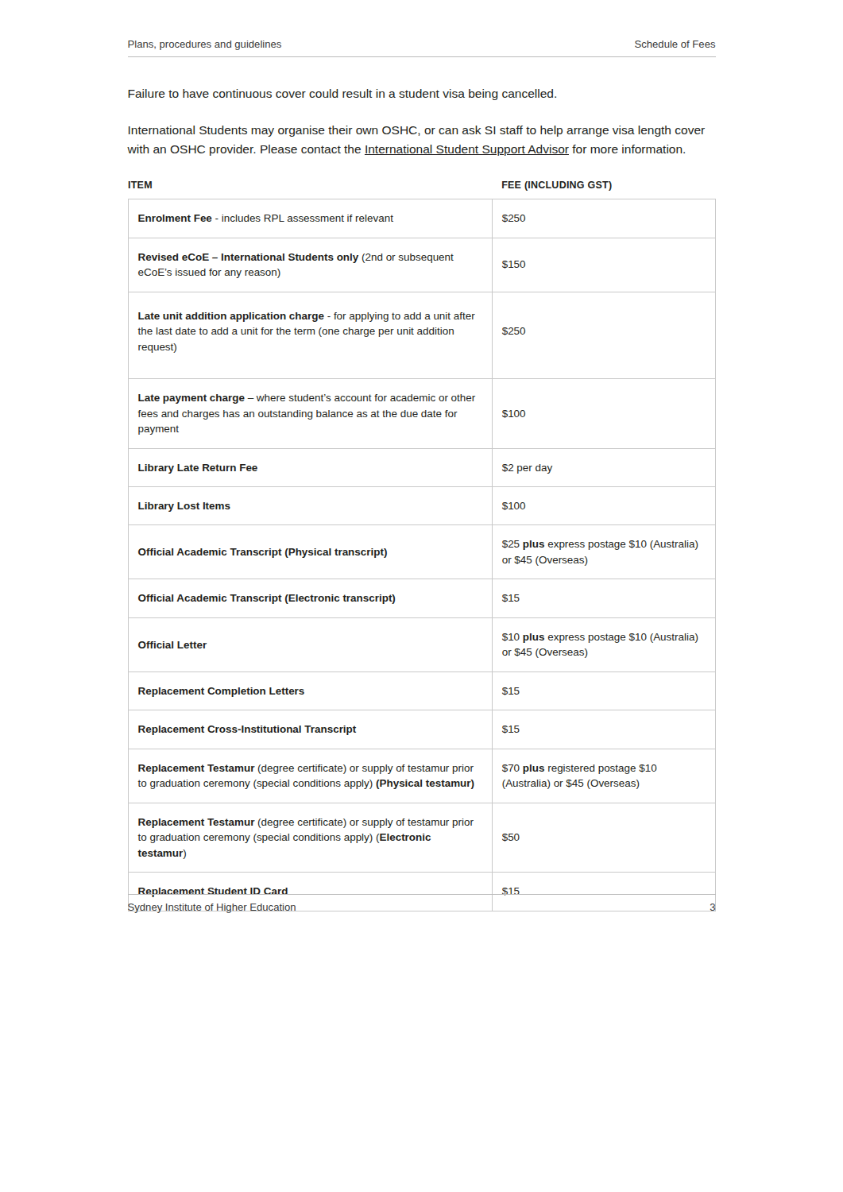Plans, procedures and guidelines
Schedule of Fees
Failure to have continuous cover could result in a student visa being cancelled.
International Students may organise their own OSHC, or can ask SI staff to help arrange visa length cover with an OSHC provider. Please contact the International Student Support Advisor for more information.
| ITEM | FEE (INCLUDING GST) |
| --- | --- |
| Enrolment Fee - includes RPL assessment if relevant | $250 |
| Revised eCoE – International Students only (2nd or subsequent eCoE’s issued for any reason) | $150 |
| Late unit addition application charge - for applying to add a unit after the last date to add a unit for the term (one charge per unit addition request) | $250 |
| Late payment charge – where student’s account for academic or other fees and charges has an outstanding balance as at the due date for payment | $100 |
| Library Late Return Fee | $2 per day |
| Library Lost Items | $100 |
| Official Academic Transcript (Physical transcript) | $25 plus express postage $10 (Australia) or $45 (Overseas) |
| Official Academic Transcript (Electronic transcript) | $15 |
| Official Letter | $10 plus express postage $10 (Australia) or $45 (Overseas) |
| Replacement Completion Letters | $15 |
| Replacement Cross-Institutional Transcript | $15 |
| Replacement Testamur (degree certificate) or supply of testamur prior to graduation ceremony (special conditions apply) (Physical testamur) | $70 plus registered postage $10 (Australia) or $45 (Overseas) |
| Replacement Testamur (degree certificate) or supply of testamur prior to graduation ceremony (special conditions apply) ( Electronic testamur ) | $50 |
| Replacement Student ID Card | $15 |
Sydney Institute of Higher Education
3